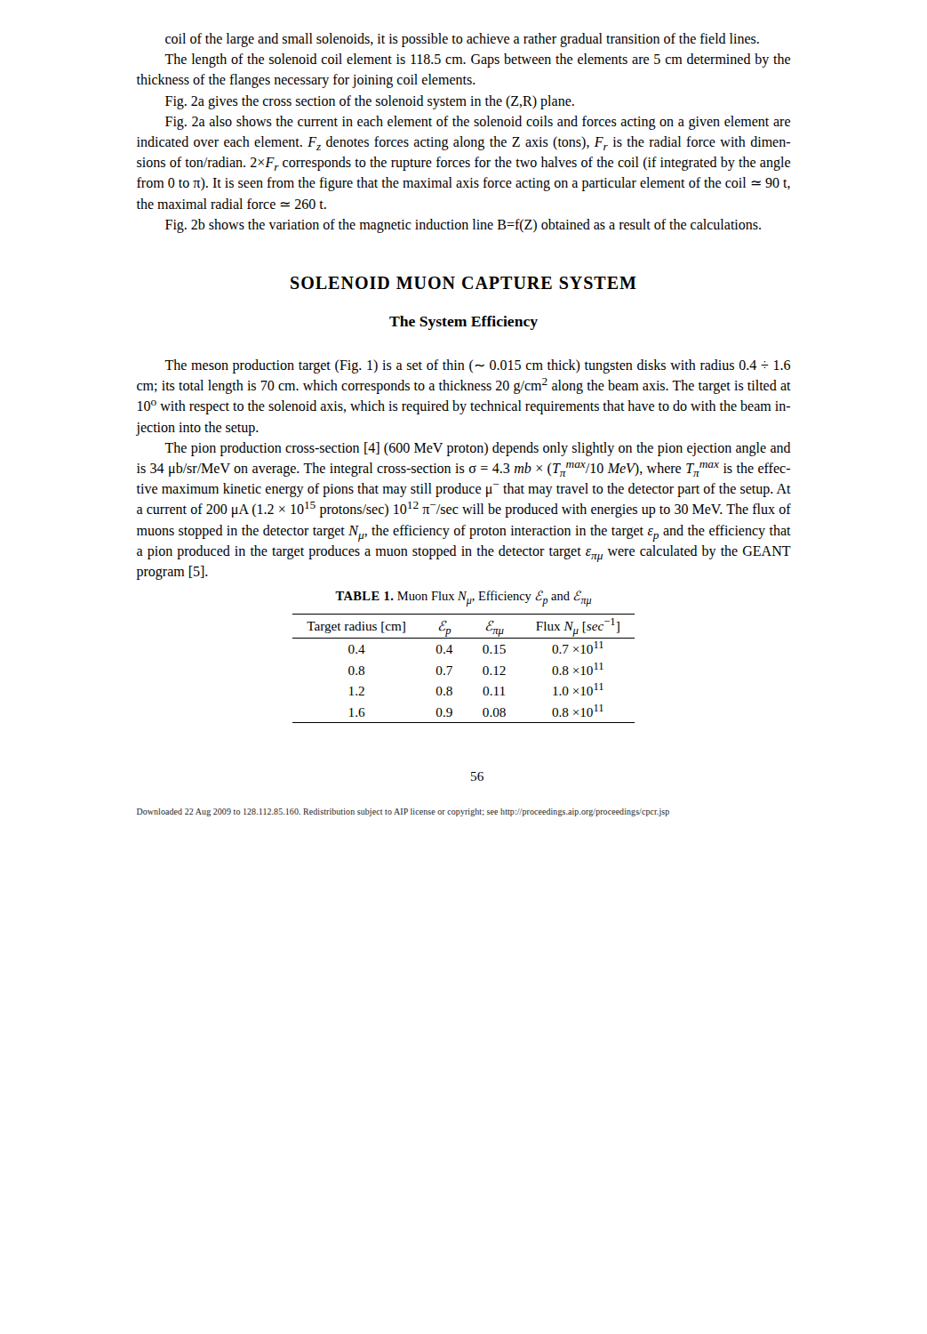coil of the large and small solenoids, it is possible to achieve a rather gradual transition of the field lines.
The length of the solenoid coil element is 118.5 cm. Gaps between the elements are 5 cm determined by the thickness of the flanges necessary for joining coil elements.
Fig. 2a gives the cross section of the solenoid system in the (Z,R) plane.
Fig. 2a also shows the current in each element of the solenoid coils and forces acting on a given element are indicated over each element. Fz denotes forces acting along the Z axis (tons), Fr is the radial force with dimensions of ton/radian. 2×Fr corresponds to the rupture forces for the two halves of the coil (if integrated by the angle from 0 to π). It is seen from the figure that the maximal axis force acting on a particular element of the coil ≃ 90 t, the maximal radial force ≃ 260 t.
Fig. 2b shows the variation of the magnetic induction line B=f(Z) obtained as a result of the calculations.
SOLENOID MUON CAPTURE SYSTEM
The System Efficiency
The meson production target (Fig. 1) is a set of thin (∼ 0.015 cm thick) tungsten disks with radius 0.4 ÷ 1.6 cm; its total length is 70 cm. which corresponds to a thickness 20 g/cm2 along the beam axis. The target is tilted at 10o with respect to the solenoid axis, which is required by technical requirements that have to do with the beam injection into the setup.
The pion production cross-section [4] (600 MeV proton) depends only slightly on the pion ejection angle and is 34 μb/sr/MeV on average. The integral cross-section is σ = 4.3 mb × (Tπmax/10 MeV), where Tπmax is the effective maximum kinetic energy of pions that may still produce μ− that may travel to the detector part of the setup. At a current of 200 μA (1.2 × 1015 protons/sec) 1012 π−/sec will be produced with energies up to 30 MeV. The flux of muons stopped in the detector target Nμ, the efficiency of proton interaction in the target εp and the efficiency that a pion produced in the target produces a muon stopped in the detector target επμ were calculated by the GEANT program [5].
TABLE 1. Muon Flux N μ , Efficiency ℰ p and ℰ πμ
| Target radius [cm] | ℰ p | ℰ πμ | Flux N μ [ sec −1 ] |
| --- | --- | --- | --- |
| 0.4 | 0.4 | 0.15 | 0.7 ×10 11 |
| 0.8 | 0.7 | 0.12 | 0.8 ×10 11 |
| 1.2 | 0.8 | 0.11 | 1.0 ×10 11 |
| 1.6 | 0.9 | 0.08 | 0.8 ×10 11 |
56
Downloaded 22 Aug 2009 to 128.112.85.160. Redistribution subject to AIP license or copyright; see http://proceedings.aip.org/proceedings/cpcr.jsp